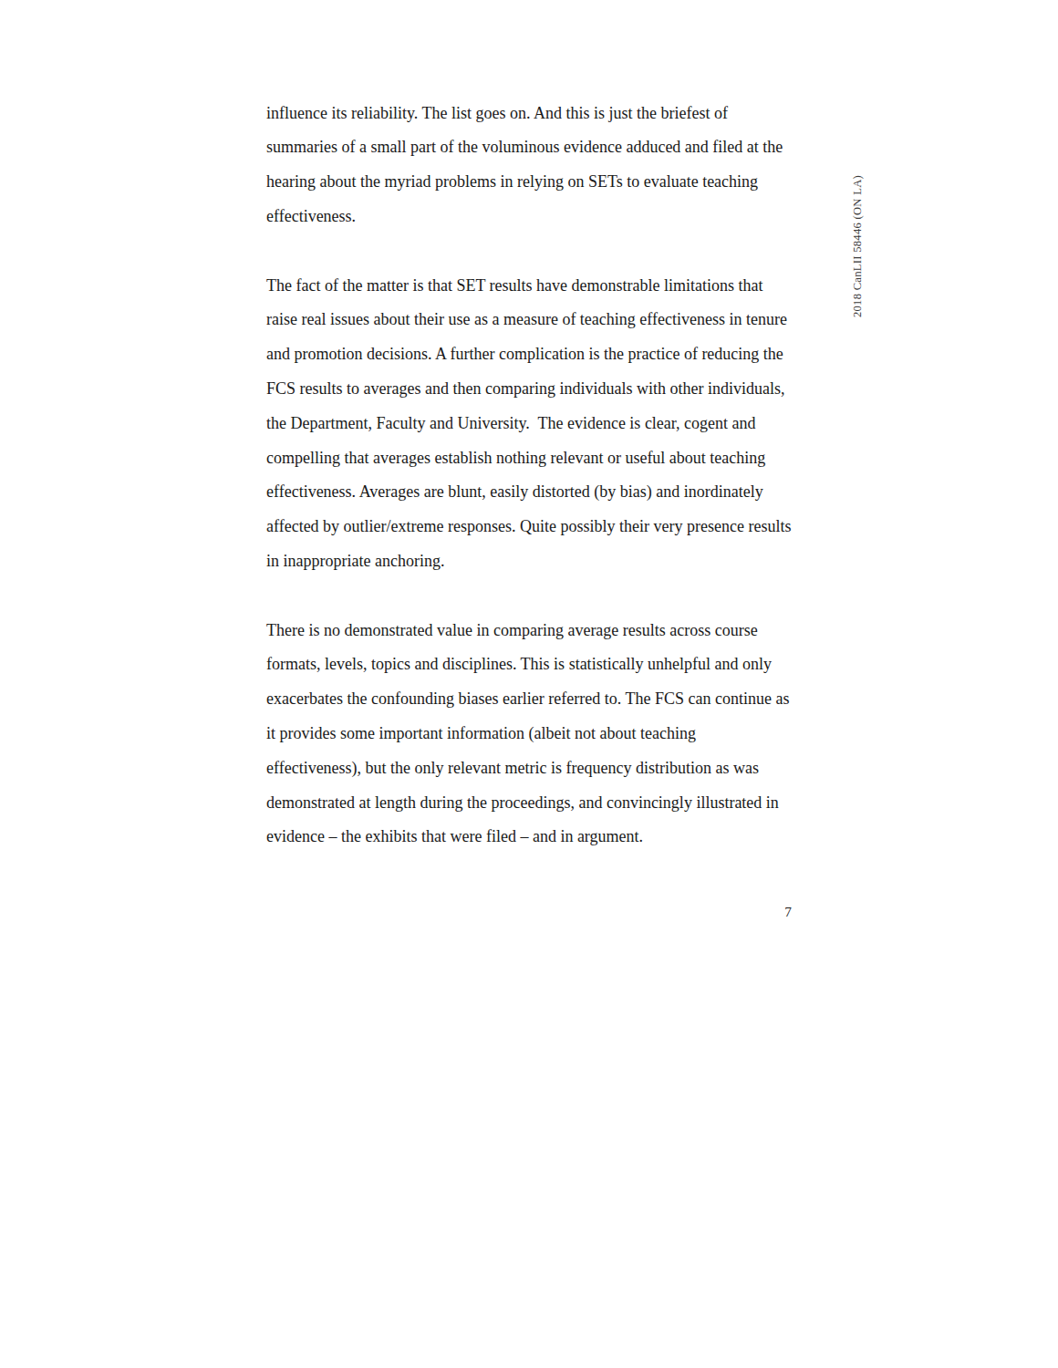2018 CanLII 58446 (ON LA)
influence its reliability. The list goes on. And this is just the briefest of summaries of a small part of the voluminous evidence adduced and filed at the hearing about the myriad problems in relying on SETs to evaluate teaching effectiveness.
The fact of the matter is that SET results have demonstrable limitations that raise real issues about their use as a measure of teaching effectiveness in tenure and promotion decisions. A further complication is the practice of reducing the FCS results to averages and then comparing individuals with other individuals, the Department, Faculty and University. The evidence is clear, cogent and compelling that averages establish nothing relevant or useful about teaching effectiveness. Averages are blunt, easily distorted (by bias) and inordinately affected by outlier/extreme responses. Quite possibly their very presence results in inappropriate anchoring.
There is no demonstrated value in comparing average results across course formats, levels, topics and disciplines. This is statistically unhelpful and only exacerbates the confounding biases earlier referred to. The FCS can continue as it provides some important information (albeit not about teaching effectiveness), but the only relevant metric is frequency distribution as was demonstrated at length during the proceedings, and convincingly illustrated in evidence – the exhibits that were filed – and in argument.
7